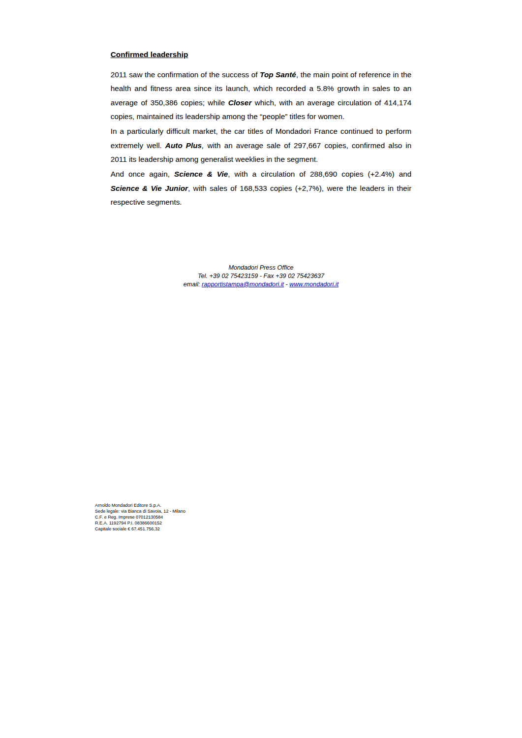Confirmed leadership
2011 saw the confirmation of the success of Top Santé, the main point of reference in the health and fitness area since its launch, which recorded a 5.8% growth in sales to an average of 350,386 copies; while Closer which, with an average circulation of 414,174 copies, maintained its leadership among the “people” titles for women.
In a particularly difficult market, the car titles of Mondadori France continued to perform extremely well. Auto Plus, with an average sale of 297,667 copies, confirmed also in 2011 its leadership among generalist weeklies in the segment.
And once again, Science & Vie, with a circulation of 288,690 copies (+2.4%) and Science & Vie Junior, with sales of 168,533 copies (+2,7%), were the leaders in their respective segments.
Mondadori Press Office
Tel. +39 02 75423159 - Fax +39 02 75423637
email: rapportistampa@mondadori.it - www.mondadori.it
Arnoldo Mondadori Editore S.p.A.
Sede legale: via Bianca di Savoia, 12 - Milano
C.F. e Reg. Imprese 07012130584
R.E.A. 1192794 P.I. 08386600152
Capitale sociale € 67.451.756,32